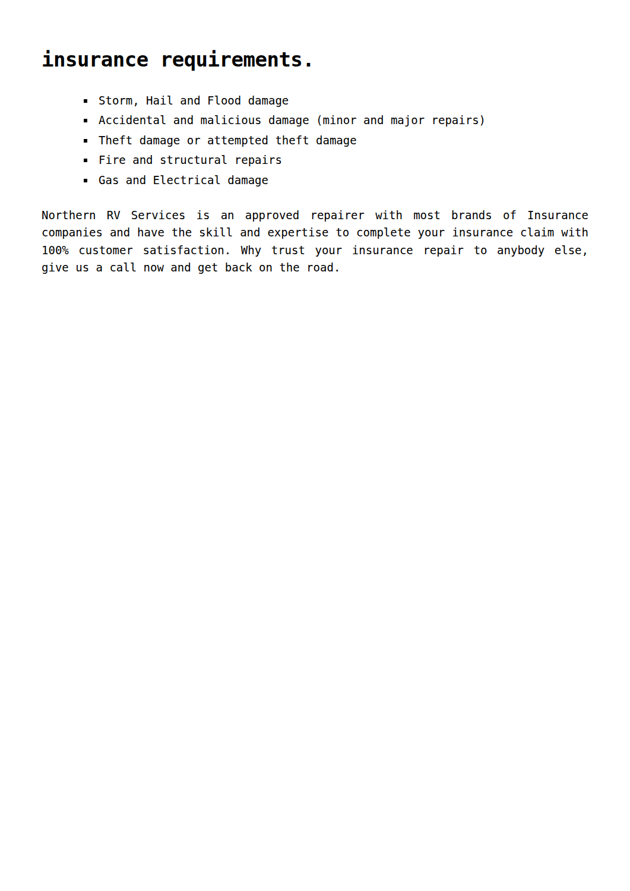insurance requirements.
Storm, Hail and Flood damage
Accidental and malicious damage (minor and major repairs)
Theft damage or attempted theft damage
Fire and structural repairs
Gas and Electrical damage
Northern RV Services is an approved repairer with most brands of Insurance companies and have the skill and expertise to complete your insurance claim with 100% customer satisfaction. Why trust your insurance repair to anybody else, give us a call now and get back on the road.